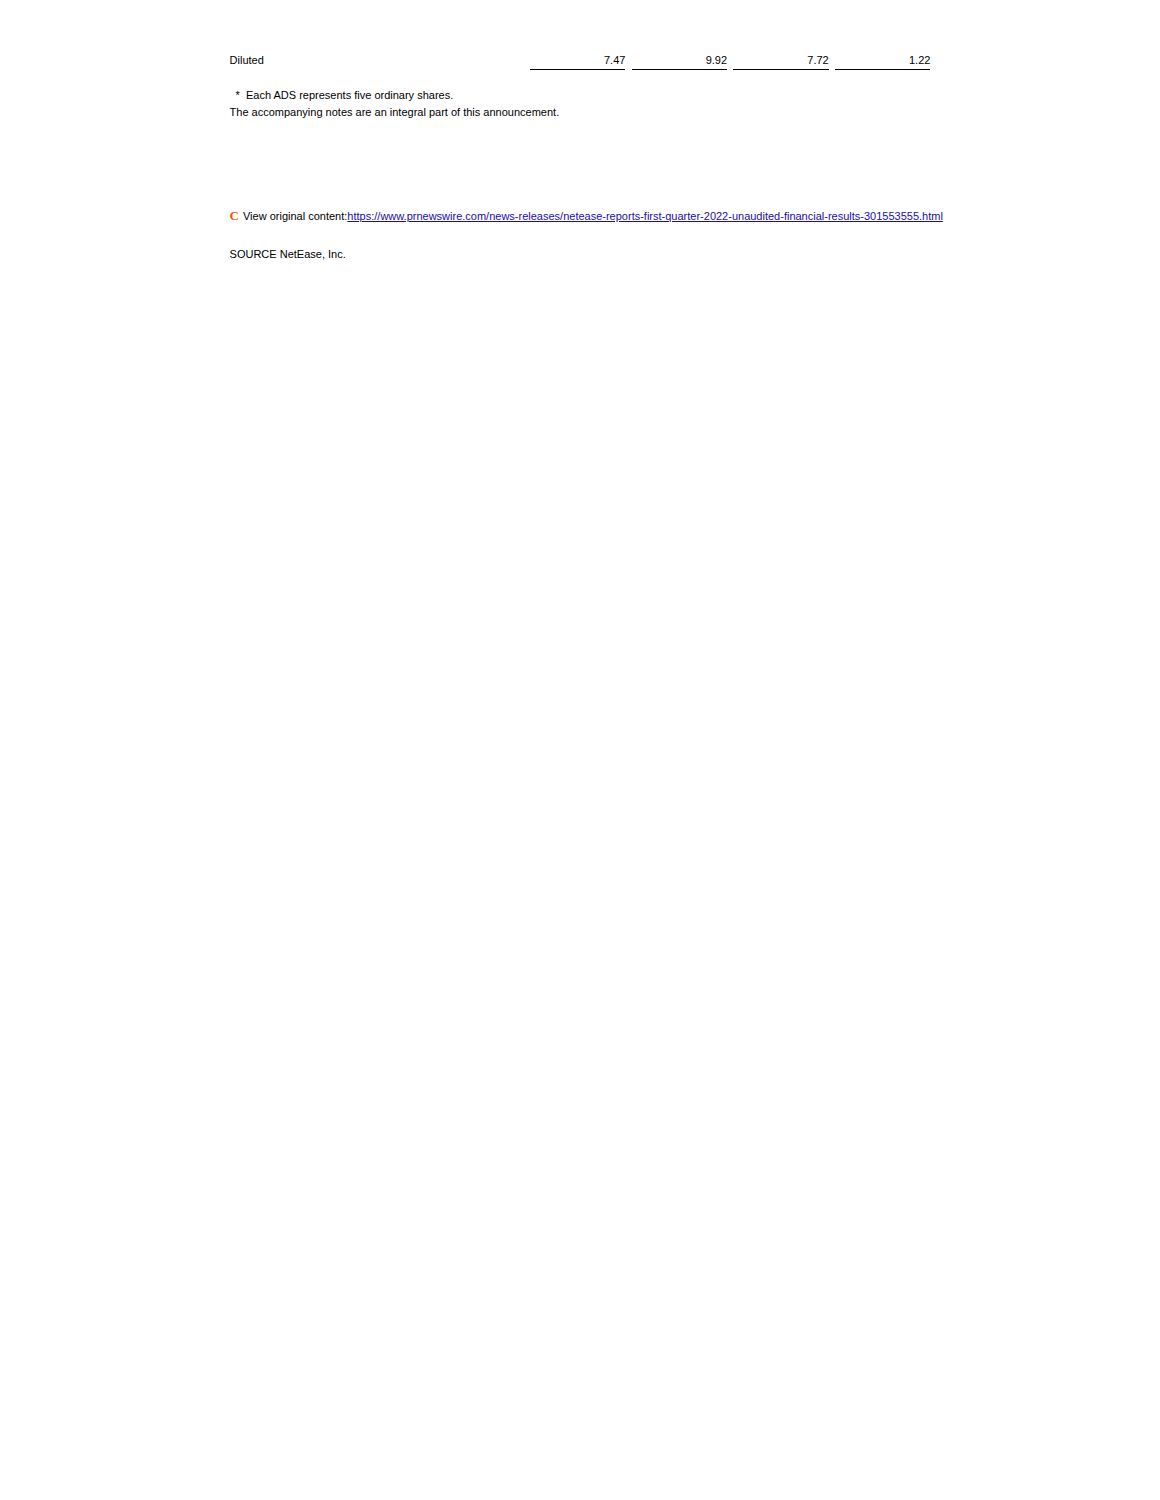| Diluted | 7.47 | | 9.92 | | 7.72 | | 1.22 |
* Each ADS represents five ordinary shares.
The accompanying notes are an integral part of this announcement.
CView original content:https://www.prnewswire.com/news-releases/netease-reports-first-quarter-2022-unaudited-financial-results-301553555.html
SOURCE NetEase, Inc.